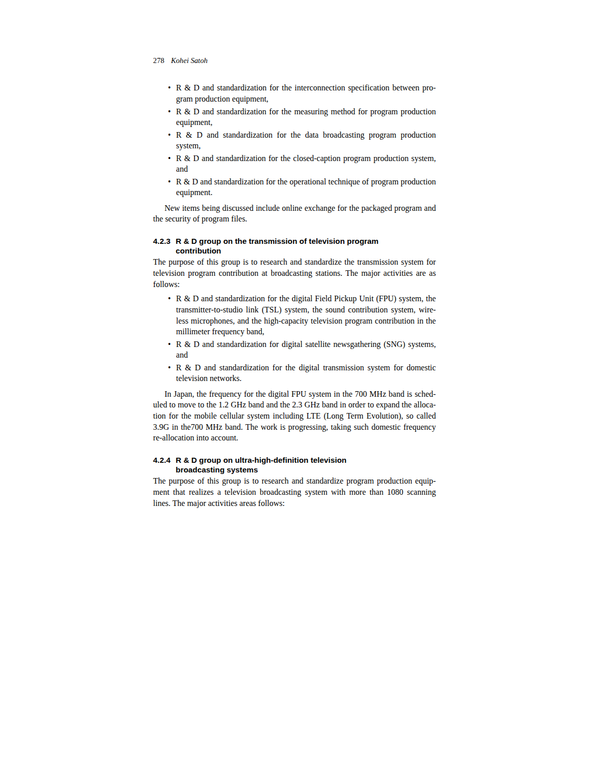278 Kohei Satoh
R & D and standardization for the interconnection specification between program production equipment,
R & D and standardization for the measuring method for program production equipment,
R & D and standardization for the data broadcasting program production system,
R & D and standardization for the closed-caption program production system, and
R & D and standardization for the operational technique of program production equipment.
New items being discussed include online exchange for the packaged program and the security of program files.
4.2.3 R & D group on the transmission of television programcontribution
The purpose of this group is to research and standardize the transmission system for television program contribution at broadcasting stations. The major activities are as follows:
R & D and standardization for the digital Field Pickup Unit (FPU) system, the transmitter-to-studio link (TSL) system, the sound contribution system, wireless microphones, and the high-capacity television program contribution in the millimeter frequency band,
R & D and standardization for digital satellite newsgathering (SNG) systems, and
R & D and standardization for the digital transmission system for domestic television networks.
In Japan, the frequency for the digital FPU system in the 700 MHz band is scheduled to move to the 1.2 GHz band and the 2.3 GHz band in order to expand the allocation for the mobile cellular system including LTE (Long Term Evolution), so called 3.9G in the700 MHz band. The work is progressing, taking such domestic frequency re-allocation into account.
4.2.4 R & D group on ultra-high-definition televisionbroadcasting systems
The purpose of this group is to research and standardize program production equipment that realizes a television broadcasting system with more than 1080 scanning lines. The major activities areas follows: